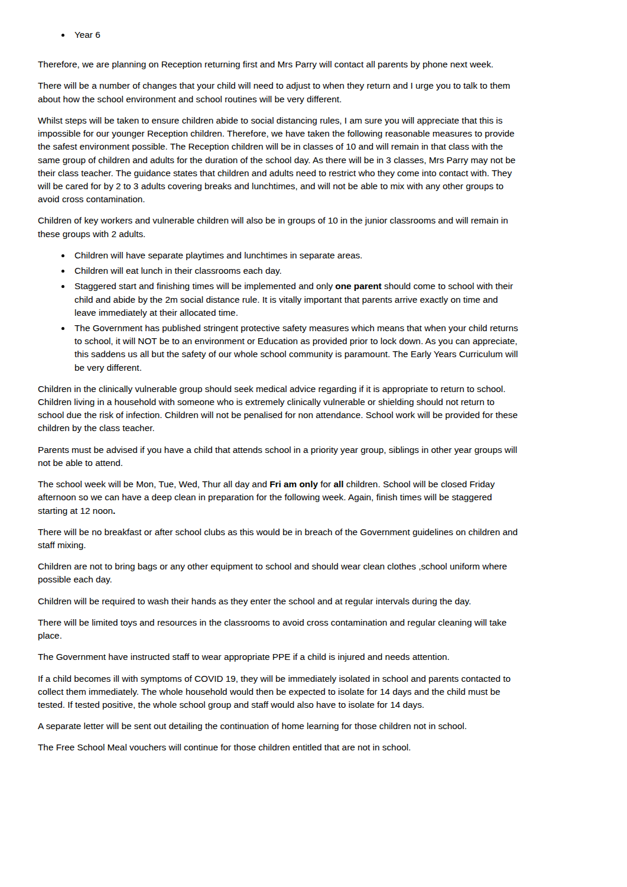Year 6
Therefore, we are planning on Reception returning first and Mrs Parry will contact all parents by phone next week.
There will be a number of changes that your child will need to adjust to when they return and I urge you to talk to them about how the school environment and school routines will be very different.
Whilst steps will be taken to ensure children abide to social distancing rules, I am sure you will appreciate that this is impossible for our younger Reception children. Therefore, we have taken the following reasonable measures to provide the safest environment possible. The Reception children will be in classes of 10 and will remain in that class with the same group of children and adults for the duration of the school day. As there will be in 3 classes, Mrs Parry may not be their class teacher. The guidance states that children and adults need to restrict who they come into contact with. They will be cared for by 2 to 3 adults covering breaks and lunchtimes, and will not be able to mix with any other groups to avoid cross contamination.
Children of key workers and vulnerable children will also be in groups of 10 in the junior classrooms and will remain in these groups with 2 adults.
Children will have separate playtimes and lunchtimes in separate areas.
Children will eat lunch in their classrooms each day.
Staggered start and finishing times will be implemented and only one parent should come to school with their child and abide by the 2m social distance rule. It is vitally important that parents arrive exactly on time and leave immediately at their allocated time.
The Government has published stringent protective safety measures which means that when your child returns to school, it will NOT be to an environment or Education as provided prior to lock down. As you can appreciate, this saddens us all but the safety of our whole school community is paramount. The Early Years Curriculum will be very different.
Children in the clinically vulnerable group should seek medical advice regarding if it is appropriate to return to school. Children living in a household with someone who is extremely clinically vulnerable or shielding should not return to school due the risk of infection. Children will not be penalised for non attendance. School work will be provided for these children by the class teacher.
Parents must be advised if you have a child that attends school in a priority year group, siblings in other year groups will not be able to attend.
The school week will be Mon, Tue, Wed, Thur all day and Fri am only for all children. School will be closed Friday afternoon so we can have a deep clean in preparation for the following week. Again, finish times will be staggered starting at 12 noon.
There will be no breakfast or after school clubs as this would be in breach of the Government guidelines on children and staff mixing.
Children are not to bring bags or any other equipment to school and should wear clean clothes ,school uniform where possible each day.
Children will be required to wash their hands as they enter the school and at regular intervals during the day.
There will be limited toys and resources in the classrooms to avoid cross contamination and regular cleaning will take place.
The Government have instructed staff to wear appropriate PPE if a child is injured and needs attention.
If a child becomes ill with symptoms of COVID 19, they will be immediately isolated in school and parents contacted to collect them immediately. The whole household would then be expected to isolate for 14 days and the child must be tested. If tested positive, the whole school group and staff would also have to isolate for 14 days.
A separate letter will be sent out detailing the continuation of home learning for those children not in school.
The Free School Meal vouchers will continue for those children entitled that are not in school.